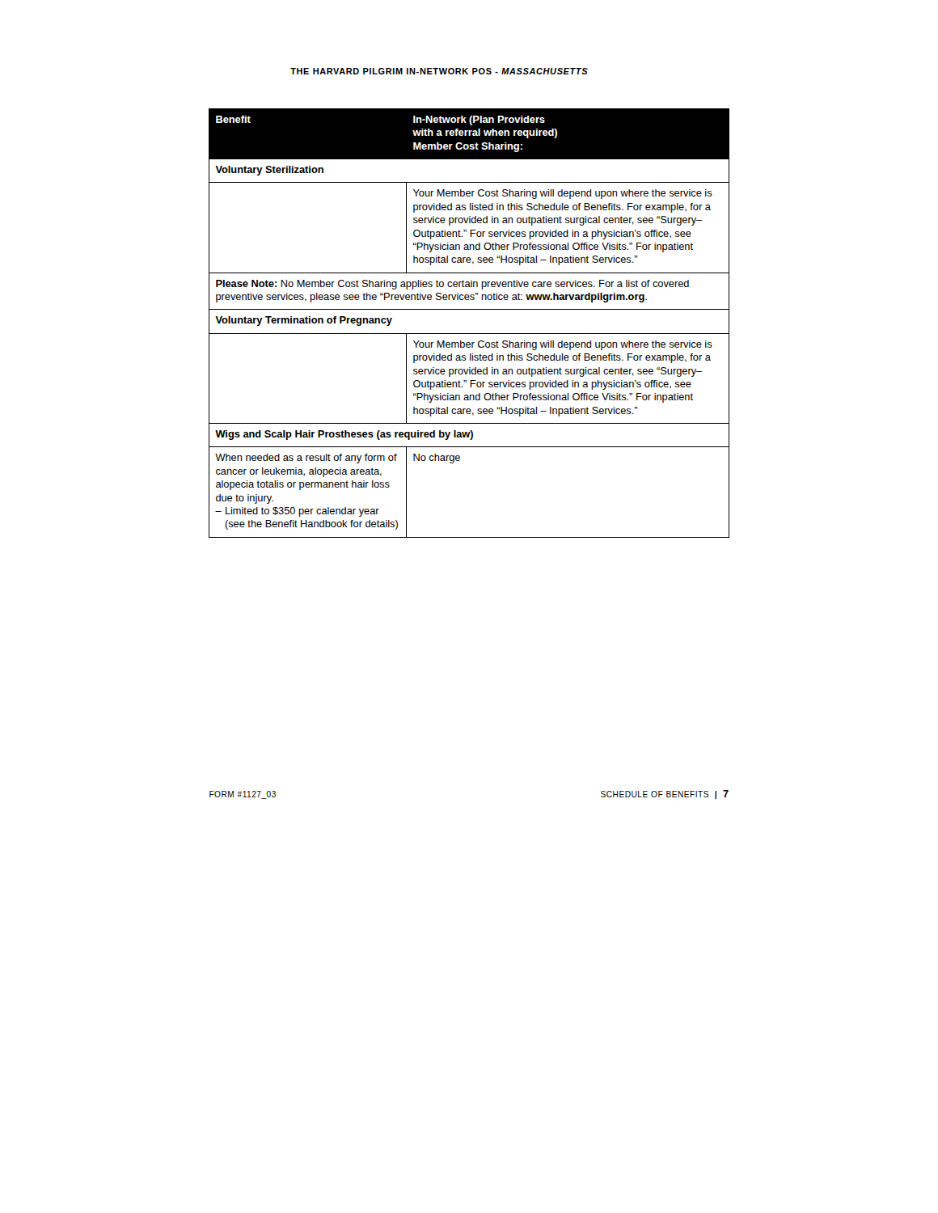THE HARVARD PILGRIM IN-NETWORK POS - MASSACHUSETTS
| Benefit | In-Network (Plan Providers with a referral when required) Member Cost Sharing: |
| --- | --- |
| Voluntary Sterilization |
| | Your Member Cost Sharing will depend upon where the service is provided as listed in this Schedule of Benefits. For example, for a service provided in an outpatient surgical center, see “Surgery– Outpatient.” For services provided in a physician’s office, see “Physician and Other Professional Office Visits.” For inpatient hospital care, see “Hospital – Inpatient Services.” |
| Please Note: No Member Cost Sharing applies to certain preventive care services. For a list of covered preventive services, please see the “Preventive Services” notice at: www.harvardpilgrim.org . |
| Voluntary Termination of Pregnancy |
| | Your Member Cost Sharing will depend upon where the service is provided as listed in this Schedule of Benefits. For example, for a service provided in an outpatient surgical center, see “Surgery– Outpatient.” For services provided in a physician’s office, see “Physician and Other Professional Office Visits.” For inpatient hospital care, see “Hospital – Inpatient Services.” |
| Wigs and Scalp Hair Prostheses (as required by law) |
| When needed as a result of any form of cancer or leukemia, alopecia areata, alopecia totalis or permanent hair loss due to injury. Limited to $350 per calendar year (see the Benefit Handbook for details) | No charge |
FORM #1127_03
SCHEDULE OF BENEFITS | 7